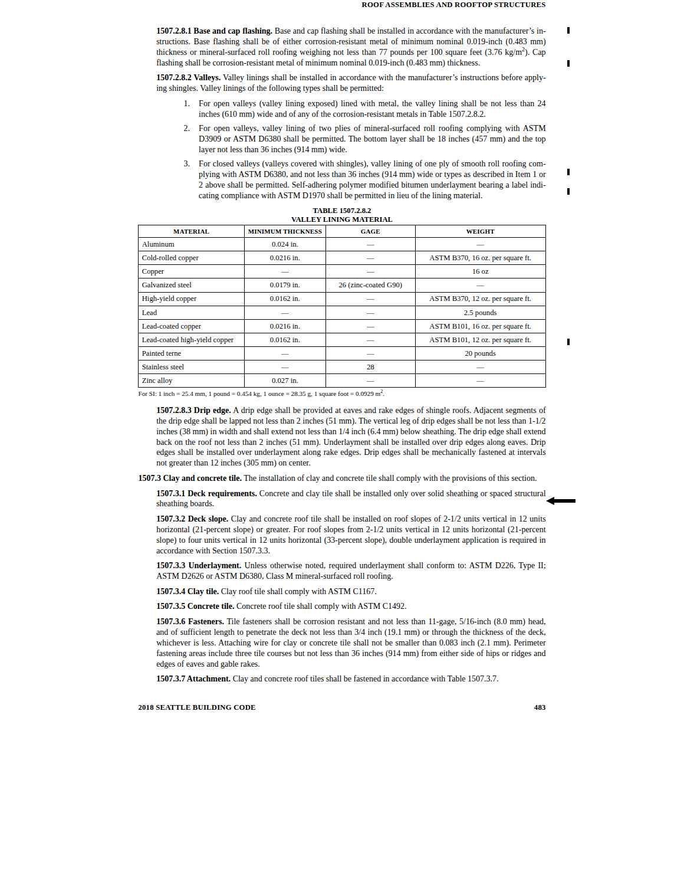ROOF ASSEMBLIES AND ROOFTOP STRUCTURES
1507.2.8.1 Base and cap flashing. Base and cap flashing shall be installed in accordance with the manufacturer’s instructions. Base flashing shall be of either corrosion-resistant metal of minimum nominal 0.019-inch (0.483 mm) thickness or mineral-surfaced roll roofing weighing not less than 77 pounds per 100 square feet (3.76 kg/m2). Cap flashing shall be corrosion-resistant metal of minimum nominal 0.019-inch (0.483 mm) thickness.
1507.2.8.2 Valleys. Valley linings shall be installed in accordance with the manufacturer’s instructions before applying shingles. Valley linings of the following types shall be permitted:
For open valleys (valley lining exposed) lined with metal, the valley lining shall be not less than 24 inches (610 mm) wide and of any of the corrosion-resistant metals in Table 1507.2.8.2.
For open valleys, valley lining of two plies of mineral-surfaced roll roofing complying with ASTM D3909 or ASTM D6380 shall be permitted. The bottom layer shall be 18 inches (457 mm) and the top layer not less than 36 inches (914 mm) wide.
For closed valleys (valleys covered with shingles), valley lining of one ply of smooth roll roofing complying with ASTM D6380, and not less than 36 inches (914 mm) wide or types as described in Item 1 or 2 above shall be permitted. Self-adhering polymer modified bitumen underlayment bearing a label indicating compliance with ASTM D1970 shall be permitted in lieu of the lining material.
TABLE 1507.2.8.2
VALLEY LINING MATERIAL
| MATERIAL | MINIMUM THICKNESS | GAGE | WEIGHT |
| --- | --- | --- | --- |
| Aluminum | 0.024 in. | — | — |
| Cold-rolled copper | 0.0216 in. | — | ASTM B370, 16 oz. per square ft. |
| Copper | — | — | 16 oz |
| Galvanized steel | 0.0179 in. | 26 (zinc-coated G90) | — |
| High-yield copper | 0.0162 in. | — | ASTM B370, 12 oz. per square ft. |
| Lead | — | — | 2.5 pounds |
| Lead-coated copper | 0.0216 in. | — | ASTM B101, 16 oz. per square ft. |
| Lead-coated high-yield copper | 0.0162 in. | — | ASTM B101, 12 oz. per square ft. |
| Painted terne | — | — | 20 pounds |
| Stainless steel | — | 28 | — |
| Zinc alloy | 0.027 in. | — | — |
For SI: 1 inch = 25.4 mm, 1 pound = 0.454 kg, 1 ounce = 28.35 g, 1 square foot = 0.0929 m2.
1507.2.8.3 Drip edge. A drip edge shall be provided at eaves and rake edges of shingle roofs. Adjacent segments of the drip edge shall be lapped not less than 2 inches (51 mm). The vertical leg of drip edges shall be not less than 1-1/2 inches (38 mm) in width and shall extend not less than 1/4 inch (6.4 mm) below sheathing. The drip edge shall extend back on the roof not less than 2 inches (51 mm). Underlayment shall be installed over drip edges along eaves. Drip edges shall be installed over underlayment along rake edges. Drip edges shall be mechanically fastened at intervals not greater than 12 inches (305 mm) on center.
1507.3 Clay and concrete tile. The installation of clay and concrete tile shall comply with the provisions of this section.
1507.3.1 Deck requirements. Concrete and clay tile shall be installed only over solid sheathing or spaced structural sheathing boards.
1507.3.2 Deck slope. Clay and concrete roof tile shall be installed on roof slopes of 2-1/2 units vertical in 12 units horizontal (21-percent slope) or greater. For roof slopes from 2-1/2 units vertical in 12 units horizontal (21-percent slope) to four units vertical in 12 units horizontal (33-percent slope), double underlayment application is required in accordance with Section 1507.3.3.
1507.3.3 Underlayment. Unless otherwise noted, required underlayment shall conform to: ASTM D226, Type II; ASTM D2626 or ASTM D6380, Class M mineral-surfaced roll roofing.
1507.3.4 Clay tile. Clay roof tile shall comply with ASTM C1167.
1507.3.5 Concrete tile. Concrete roof tile shall comply with ASTM C1492.
1507.3.6 Fasteners. Tile fasteners shall be corrosion resistant and not less than 11-gage, 5/16-inch (8.0 mm) head, and of sufficient length to penetrate the deck not less than 3/4 inch (19.1 mm) or through the thickness of the deck, whichever is less. Attaching wire for clay or concrete tile shall not be smaller than 0.083 inch (2.1 mm). Perimeter fastening areas include three tile courses but not less than 36 inches (914 mm) from either side of hips or ridges and edges of eaves and gable rakes.
1507.3.7 Attachment. Clay and concrete roof tiles shall be fastened in accordance with Table 1507.3.7.
2018 SEATTLE BUILDING CODE 483